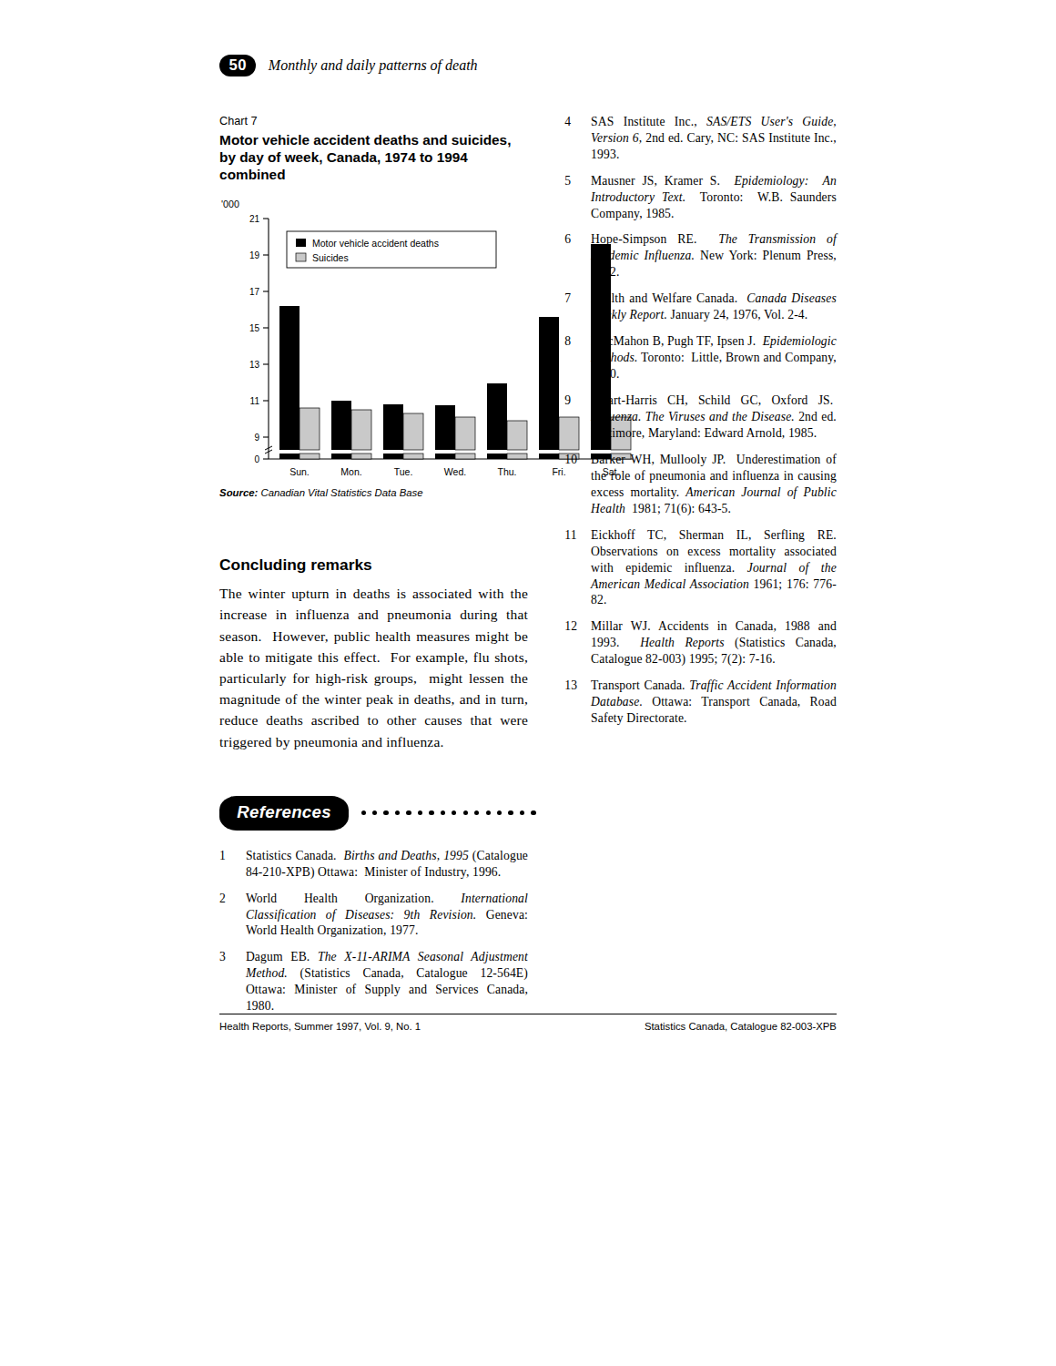50
Monthly and daily patterns of death
Chart 7
Motor vehicle accident deaths and suicides, by day of week, Canada, 1974 to 1994 combined
'000
axis geometry: y=21 -> py 8 ; y=9 -> py 248 ; scale 20 px per unit baseline (break) at py 268 ; axis bottom 272 21 19 17 15 13 11 9 0 Motor vehicle accident deaths Suicides Sun. Mon. Tue. Wed. Thu. Fri. Sat.
Source: Canadian Vital Statistics Data Base
Concluding remarks
The winter upturn in deaths is associated with the increase in influenza and pneumonia during that season. However, public health measures might be able to mitigate this effect. For example, flu shots, particularly for high-risk groups, might lessen the magnitude of the winter peak in deaths, and in turn, reduce deaths ascribed to other causes that were triggered by pneumonia and influenza.
References
Statistics Canada. Births and Deaths, 1995 (Catalogue 84-210-XPB) Ottawa: Minister of Industry, 1996.
World Health Organization. International Classification of Diseases: 9th Revision. Geneva: World Health Organization, 1977.
Dagum EB. The X-11-ARIMA Seasonal Adjustment Method. (Statistics Canada, Catalogue 12-564E) Ottawa: Minister of Supply and Services Canada, 1980.
SAS Institute Inc., SAS/ETS User's Guide, Version 6, 2nd ed. Cary, NC: SAS Institute Inc., 1993.
Mausner JS, Kramer S. Epidemiology: An Introductory Text. Toronto: W.B. Saunders Company, 1985.
Hope-Simpson RE. The Transmission of Epidemic Influenza. New York: Plenum Press, 1992.
Health and Welfare Canada. Canada Diseases Weekly Report. January 24, 1976, Vol. 2-4.
MacMahon B, Pugh TF, Ipsen J. Epidemiologic Methods. Toronto: Little, Brown and Company, 1960.
Stuart-Harris CH, Schild GC, Oxford JS. Influenza. The Viruses and the Disease. 2nd ed. Baltimore, Maryland: Edward Arnold, 1985.
Barker WH, Mullooly JP. Underestimation of the role of pneumonia and influenza in causing excess mortality. American Journal of Public Health 1981; 71(6): 643-5.
Eickhoff TC, Sherman IL, Serfling RE. Observations on excess mortality associated with epidemic influenza. Journal of the American Medical Association 1961; 176: 776-82.
Millar WJ. Accidents in Canada, 1988 and 1993. Health Reports (Statistics Canada, Catalogue 82-003) 1995; 7(2): 7-16.
Transport Canada. Traffic Accident Information Database. Ottawa: Transport Canada, Road Safety Directorate.
Health Reports, Summer 1997, Vol. 9, No. 1
Statistics Canada, Catalogue 82-003-XPB